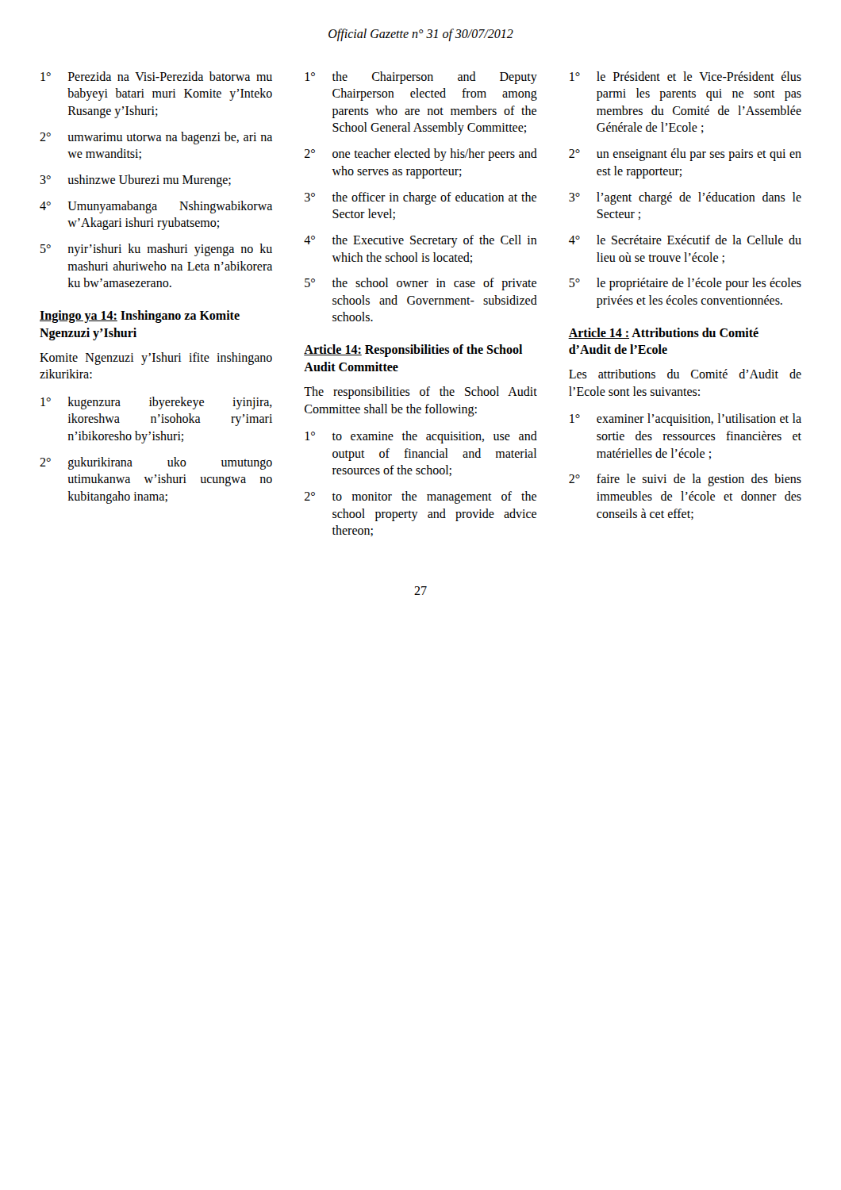Official Gazette n° 31 of 30/07/2012
1°Perezida na Visi-Perezida batorwa mu babyeyi batari muri Komite y’Inteko Rusange y’Ishuri;
2°umwarimu utorwa na bagenzi be, ari na we mwanditsi;
3°ushinzwe Uburezi mu Murenge;
4°Umunyamabanga Nshingwabikorwa w’Akagari ishuri ryubatsemo;
5°nyir’ishuri ku mashuri yigenga no ku mashuri ahuriweho na Leta n’abikorera ku bw’amasezerano.
Ingingo ya 14: Inshingano za Komite Ngenzuzi y’Ishuri
Komite Ngenzuzi y’Ishuri ifite inshingano zikurikira:
1°kugenzura ibyerekeye iyinjira, ikoreshwa n’isohoka ry’imari n’ibikoresho by’ishuri;
2°gukurikirana uko umutungo utimukanwa w’ishuri ucungwa no kubitangaho inama;
1°the Chairperson and Deputy Chairperson elected from among parents who are not members of the School General Assembly Committee;
2°one teacher elected by his/her peers and who serves as rapporteur;
3°the officer in charge of education at the Sector level;
4°the Executive Secretary of the Cell in which the school is located;
5°the school owner in case of private schools and Government- subsidized schools.
Article 14: Responsibilities of the School Audit Committee
The responsibilities of the School Audit Committee shall be the following:
1°to examine the acquisition, use and output of financial and material resources of the school;
2°to monitor the management of the school property and provide advice thereon;
1°le Président et le Vice-Président élus parmi les parents qui ne sont pas membres du Comité de l’Assemblée Générale de l’Ecole ;
2°un enseignant élu par ses pairs et qui en est le rapporteur;
3°l’agent chargé de l’éducation dans le Secteur ;
4°le Secrétaire Exécutif de la Cellule du lieu où se trouve l’école ;
5°le propriétaire de l’école pour les écoles privées et les écoles conventionnées.
Article 14 : Attributions du Comité d’Audit de l’Ecole
Les attributions du Comité d’Audit de l’Ecole sont les suivantes:
1°examiner l’acquisition, l’utilisation et la sortie des ressources financières et matérielles de l’école ;
2°faire le suivi de la gestion des biens immeubles de l’école et donner des conseils à cet effet;
27